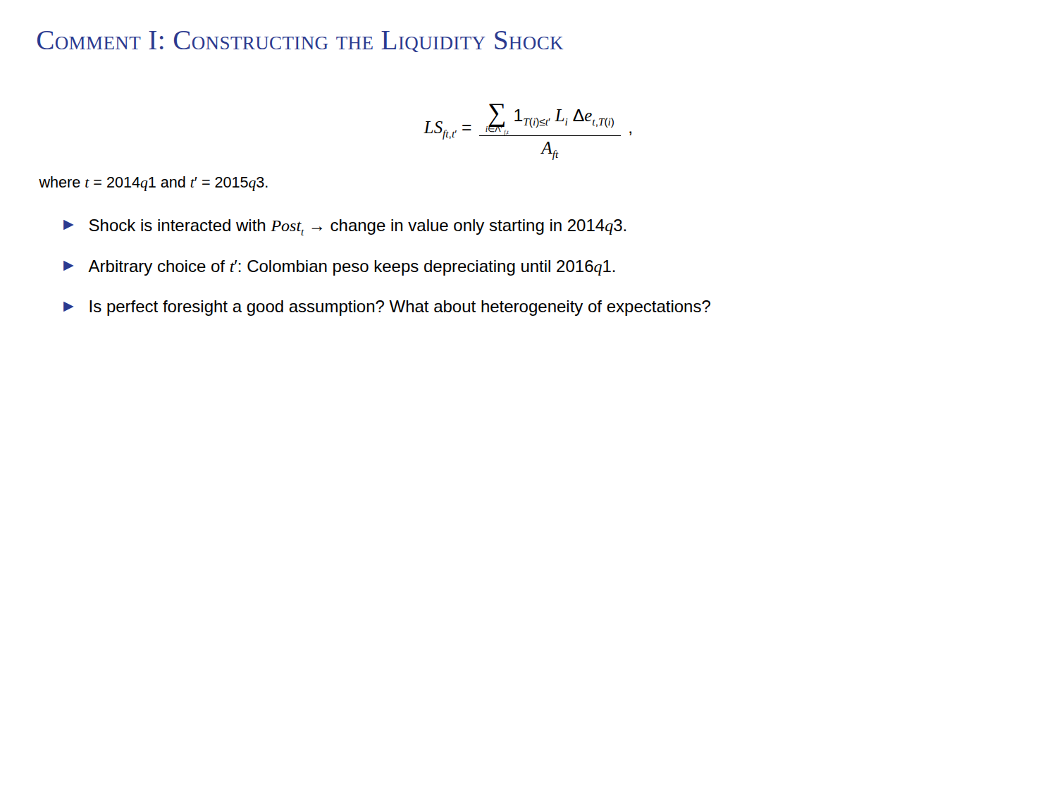Comment I: Constructing the Liquidity Shock
LSft,t′ = ∑i∈ΛFf,t 1T(i)≤t′ Li Δet,T(i) Aft ,
where t = 2014q1 and t′ = 2015q3.
Shock is interacted with Postt → change in value only starting in 2014q3.
Arbitrary choice of t′: Colombian peso keeps depreciating until 2016q1.
Is perfect foresight a good assumption? What about heterogeneity of expectations?